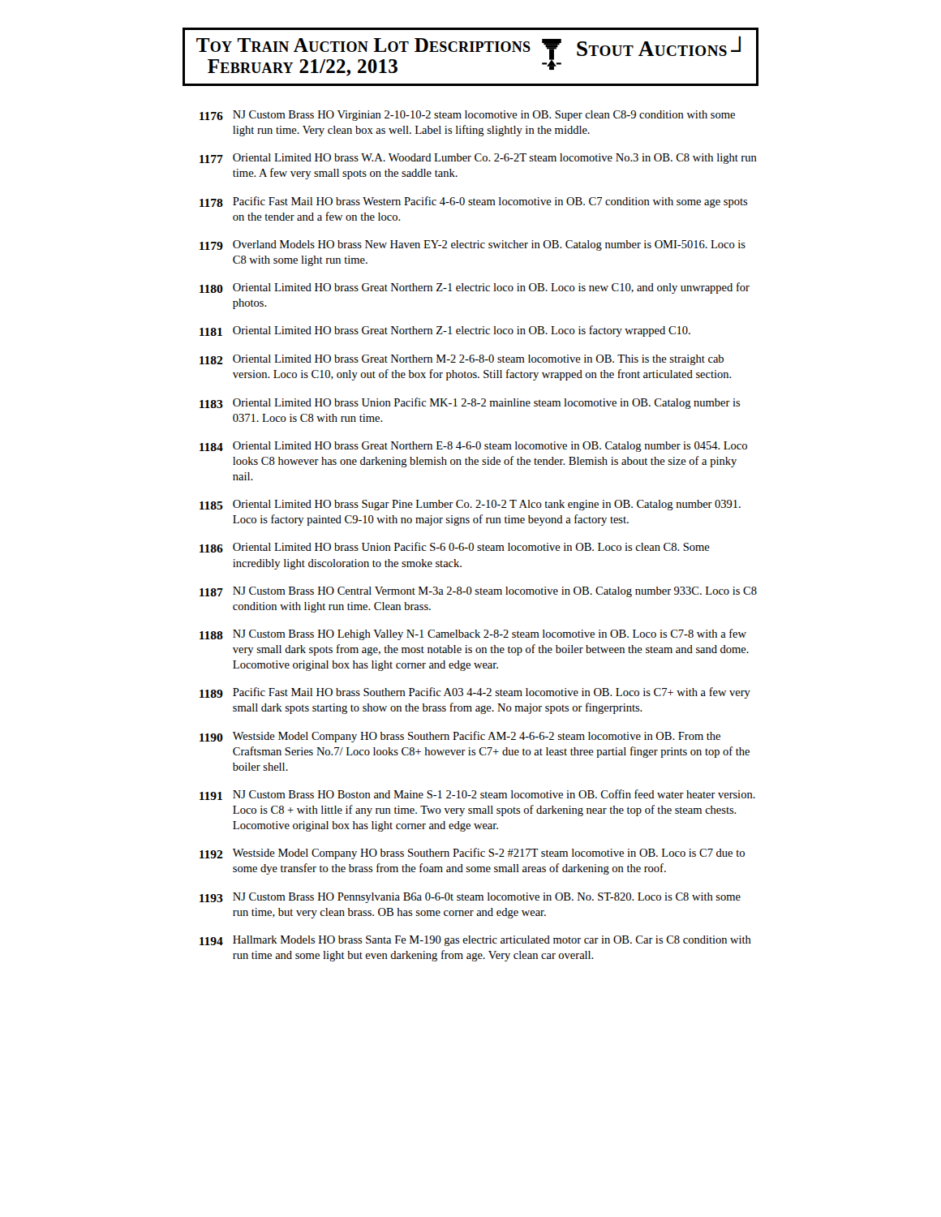Toy Train Auction Lot Descriptions
February 21/22, 2013
Stout Auctions
┘
1176
NJ Custom Brass HO Virginian 2-10-10-2 steam locomotive in OB. Super clean C8-9 condition with some light run time. Very clean box as well. Label is lifting slightly in the middle.
1177
Oriental Limited HO brass W.A. Woodard Lumber Co. 2-6-2T steam locomotive No.3 in OB. C8 with light run time. A few very small spots on the saddle tank.
1178
Pacific Fast Mail HO brass Western Pacific 4-6-0 steam locomotive in OB. C7 condition with some age spots on the tender and a few on the loco.
1179
Overland Models HO brass New Haven EY-2 electric switcher in OB. Catalog number is OMI-5016. Loco is C8 with some light run time.
1180
Oriental Limited HO brass Great Northern Z-1 electric loco in OB. Loco is new C10, and only unwrapped for photos.
1181
Oriental Limited HO brass Great Northern Z-1 electric loco in OB. Loco is factory wrapped C10.
1182
Oriental Limited HO brass Great Northern M-2 2-6-8-0 steam locomotive in OB. This is the straight cab version. Loco is C10, only out of the box for photos. Still factory wrapped on the front articulated section.
1183
Oriental Limited HO brass Union Pacific MK-1 2-8-2 mainline steam locomotive in OB. Catalog number is 0371. Loco is C8 with run time.
1184
Oriental Limited HO brass Great Northern E-8 4-6-0 steam locomotive in OB. Catalog number is 0454. Loco looks C8 however has one darkening blemish on the side of the tender. Blemish is about the size of a pinky nail.
1185
Oriental Limited HO brass Sugar Pine Lumber Co. 2-10-2 T Alco tank engine in OB. Catalog number 0391. Loco is factory painted C9-10 with no major signs of run time beyond a factory test.
1186
Oriental Limited HO brass Union Pacific S-6 0-6-0 steam locomotive in OB. Loco is clean C8. Some incredibly light discoloration to the smoke stack.
1187
NJ Custom Brass HO Central Vermont M-3a 2-8-0 steam locomotive in OB. Catalog number 933C. Loco is C8 condition with light run time. Clean brass.
1188
NJ Custom Brass HO Lehigh Valley N-1 Camelback 2-8-2 steam locomotive in OB. Loco is C7-8 with a few very small dark spots from age, the most notable is on the top of the boiler between the steam and sand dome. Locomotive original box has light corner and edge wear.
1189
Pacific Fast Mail HO brass Southern Pacific A03 4-4-2 steam locomotive in OB. Loco is C7+ with a few very small dark spots starting to show on the brass from age. No major spots or fingerprints.
1190
Westside Model Company HO brass Southern Pacific AM-2 4-6-6-2 steam locomotive in OB. From the Craftsman Series No.7/ Loco looks C8+ however is C7+ due to at least three partial finger prints on top of the boiler shell.
1191
NJ Custom Brass HO Boston and Maine S-1 2-10-2 steam locomotive in OB. Coffin feed water heater version. Loco is C8 + with little if any run time. Two very small spots of darkening near the top of the steam chests. Locomotive original box has light corner and edge wear.
1192
Westside Model Company HO brass Southern Pacific S-2 #217T steam locomotive in OB. Loco is C7 due to some dye transfer to the brass from the foam and some small areas of darkening on the roof.
1193
NJ Custom Brass HO Pennsylvania B6a 0-6-0t steam locomotive in OB. No. ST-820. Loco is C8 with some run time, but very clean brass. OB has some corner and edge wear.
1194
Hallmark Models HO brass Santa Fe M-190 gas electric articulated motor car in OB. Car is C8 condition with run time and some light but even darkening from age. Very clean car overall.